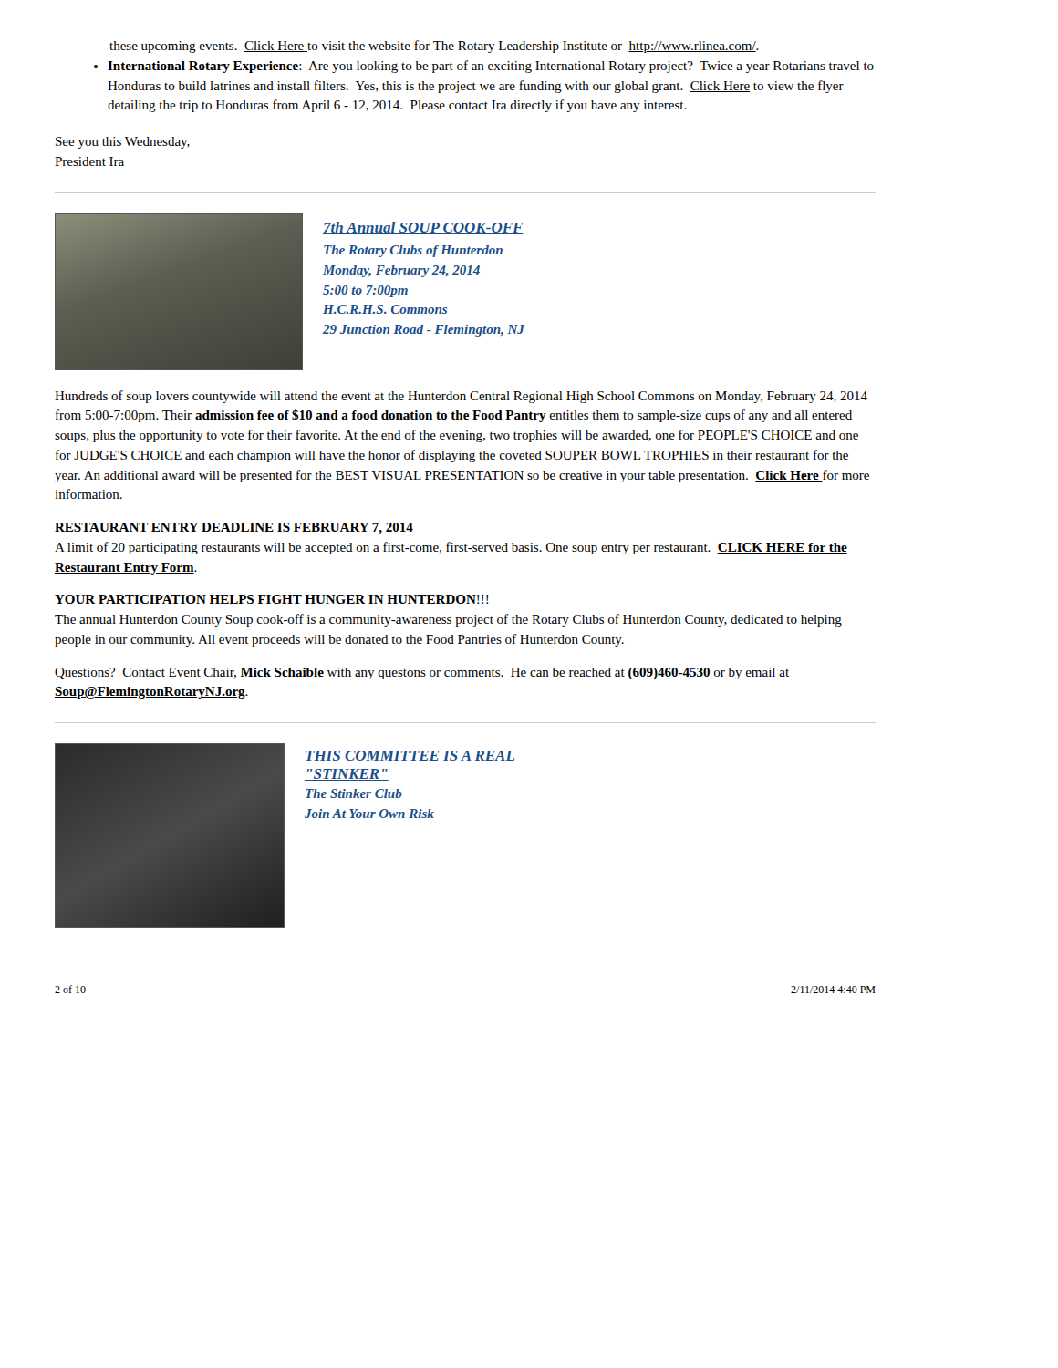these upcoming events. Click Here to visit the website for The Rotary Leadership Institute or http://www.rlinea.com/.
International Rotary Experience: Are you looking to be part of an exciting International Rotary project? Twice a year Rotarians travel to Honduras to build latrines and install filters. Yes, this is the project we are funding with our global grant. Click Here to view the flyer detailing the trip to Honduras from April 6 - 12, 2014. Please contact Ira directly if you have any interest.
See you this Wednesday,
President Ira
7th Annual SOUP COOK-OFF
The Rotary Clubs of Hunterdon
Monday, February 24, 2014
5:00 to 7:00pm
H.C.R.H.S. Commons
29 Junction Road - Flemington, NJ
Hundreds of soup lovers countywide will attend the event at the Hunterdon Central Regional High School Commons on Monday, February 24, 2014 from 5:00-7:00pm. Their admission fee of $10 and a food donation to the Food Pantry entitles them to sample-size cups of any and all entered soups, plus the opportunity to vote for their favorite. At the end of the evening, two trophies will be awarded, one for PEOPLE'S CHOICE and one for JUDGE'S CHOICE and each champion will have the honor of displaying the coveted SOUPER BOWL TROPHIES in their restaurant for the year. An additional award will be presented for the BEST VISUAL PRESENTATION so be creative in your table presentation. Click Here for more information.
RESTAURANT ENTRY DEADLINE IS FEBRUARY 7, 2014
A limit of 20 participating restaurants will be accepted on a first-come, first-served basis. One soup entry per restaurant. CLICK HERE for the Restaurant Entry Form.
YOUR PARTICIPATION HELPS FIGHT HUNGER IN HUNTERDON!!!
The annual Hunterdon County Soup cook-off is a community-awareness project of the Rotary Clubs of Hunterdon County, dedicated to helping people in our community. All event proceeds will be donated to the Food Pantries of Hunterdon County.
Questions? Contact Event Chair, Mick Schaible with any questons or comments. He can be reached at (609)460-4530 or by email at Soup@FlemingtonRotaryNJ.org.
THIS COMMITTEE IS A REAL
"STINKER"
The Stinker Club
Join At Your Own Risk
2 of 10 2/11/2014 4:40 PM